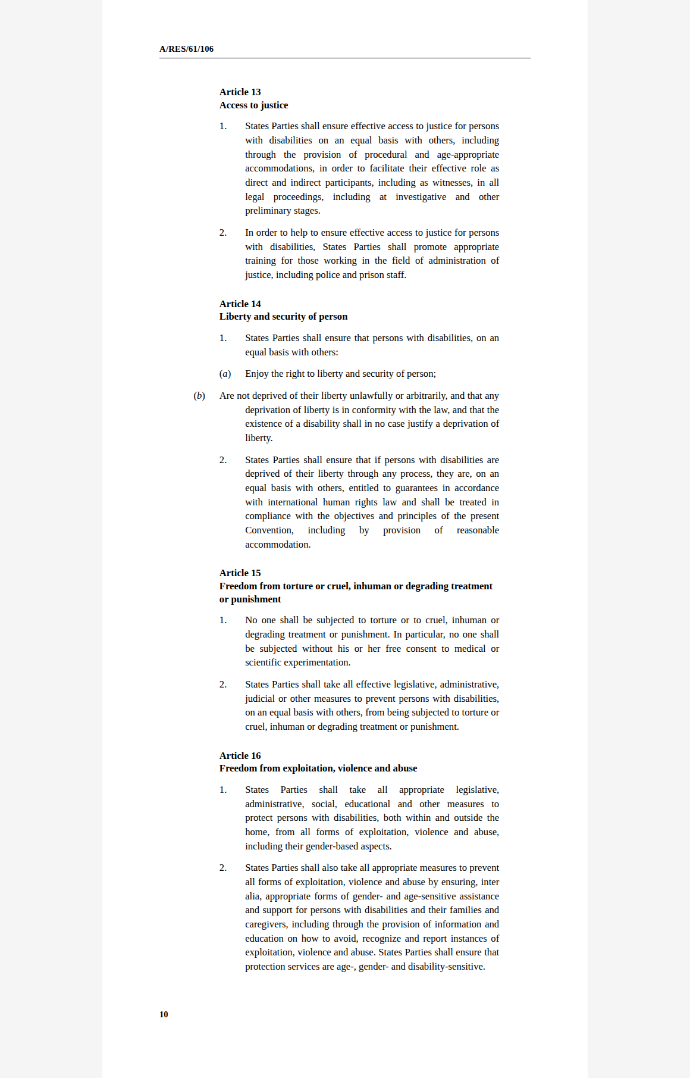A/RES/61/106
Article 13Access to justice
1. States Parties shall ensure effective access to justice for persons with disabilities on an equal basis with others, including through the provision of procedural and age-appropriate accommodations, in order to facilitate their effective role as direct and indirect participants, including as witnesses, in all legal proceedings, including at investigative and other preliminary stages.
2. In order to help to ensure effective access to justice for persons with disabilities, States Parties shall promote appropriate training for those working in the field of administration of justice, including police and prison staff.
Article 14Liberty and security of person
1. States Parties shall ensure that persons with disabilities, on an equal basis with others:
(a) Enjoy the right to liberty and security of person;
(b) Are not deprived of their liberty unlawfully or arbitrarily, and that any deprivation of liberty is in conformity with the law, and that the existence of a disability shall in no case justify a deprivation of liberty.
2. States Parties shall ensure that if persons with disabilities are deprived of their liberty through any process, they are, on an equal basis with others, entitled to guarantees in accordance with international human rights law and shall be treated in compliance with the objectives and principles of the present Convention, including by provision of reasonable accommodation.
Article 15Freedom from torture or cruel, inhuman or degrading treatment or punishment
1. No one shall be subjected to torture or to cruel, inhuman or degrading treatment or punishment. In particular, no one shall be subjected without his or her free consent to medical or scientific experimentation.
2. States Parties shall take all effective legislative, administrative, judicial or other measures to prevent persons with disabilities, on an equal basis with others, from being subjected to torture or cruel, inhuman or degrading treatment or punishment.
Article 16Freedom from exploitation, violence and abuse
1. States Parties shall take all appropriate legislative, administrative, social, educational and other measures to protect persons with disabilities, both within and outside the home, from all forms of exploitation, violence and abuse, including their gender-based aspects.
2. States Parties shall also take all appropriate measures to prevent all forms of exploitation, violence and abuse by ensuring, inter alia, appropriate forms of gender- and age-sensitive assistance and support for persons with disabilities and their families and caregivers, including through the provision of information and education on how to avoid, recognize and report instances of exploitation, violence and abuse. States Parties shall ensure that protection services are age-, gender- and disability-sensitive.
10